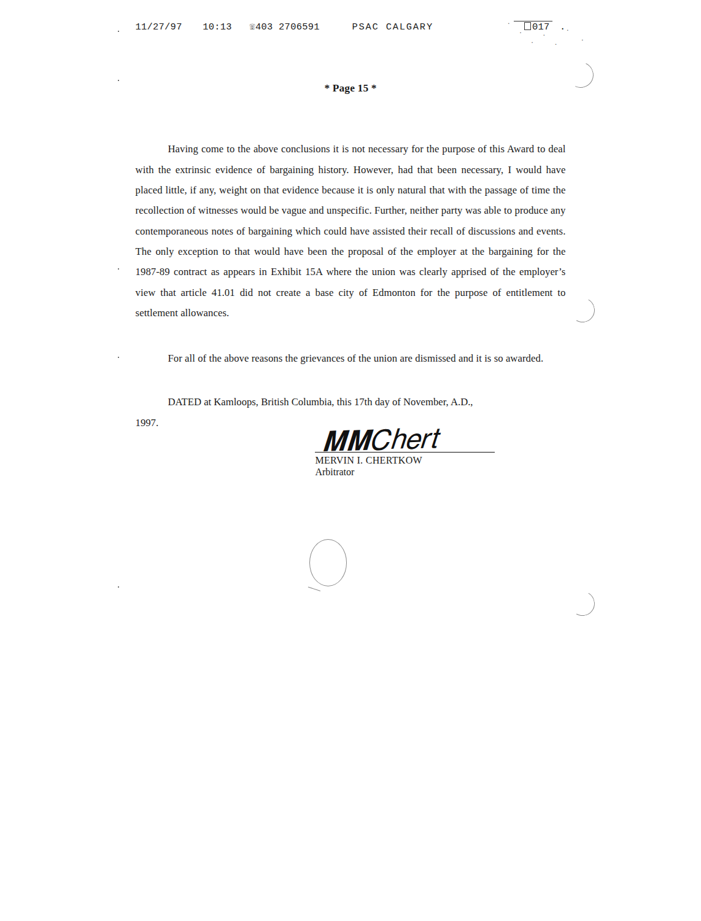11/27/97 10:13 ☏403 2706591 PSAC CALGARY 017 .
. . . . . . .
* Page 15 *
Having come to the above conclusions it is not necessary for the purpose of this Award to deal with the extrinsic evidence of bargaining history. However, had that been necessary, I would have placed little, if any, weight on that evidence because it is only natural that with the passage of time the recollection of witnesses would be vague and unspecific. Further, neither party was able to produce any contemporaneous notes of bargaining which could have assisted their recall of discussions and events. The only exception to that would have been the proposal of the employer at the bargaining for the 1987-89 contract as appears in Exhibit 15A where the union was clearly apprised of the employer’s view that article 41.01 did not create a base city of Edmonton for the purpose of entitlement to settlement allowances.
For all of the above reasons the grievances of the union are dismissed and it is so awarded.
DATED at Kamloops, British Columbia, this 17th day of November, A.D.,
1997.
𝑴𝑴𝐶ℎ𝑒𝑟𝑡
MERVIN I. CHERTKOW
Arbitrator